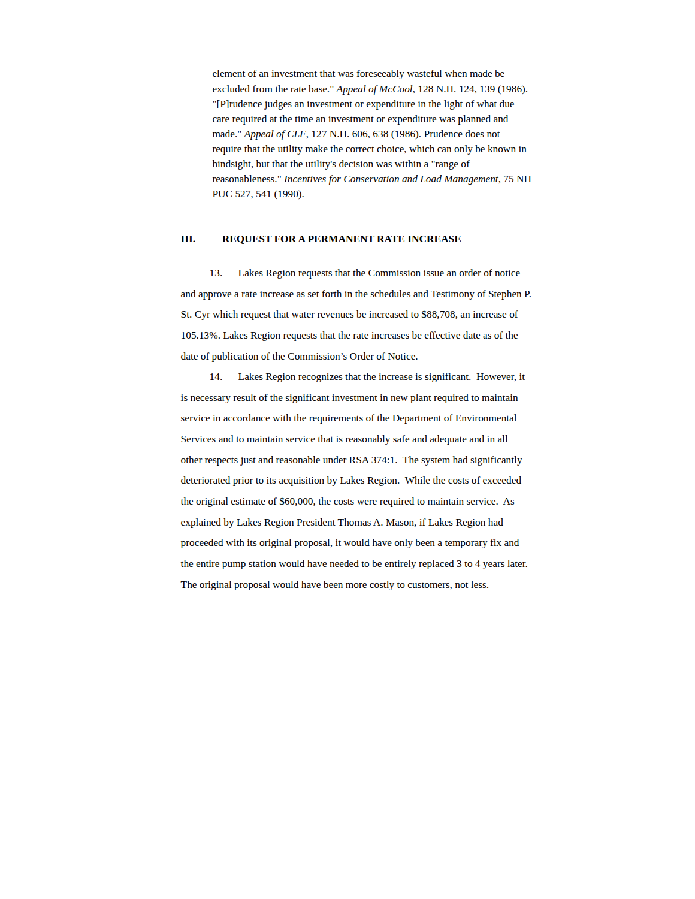element of an investment that was foreseeably wasteful when made be excluded from the rate base." Appeal of McCool, 128 N.H. 124, 139 (1986). "[P]rudence judges an investment or expenditure in the light of what due care required at the time an investment or expenditure was planned and made." Appeal of CLF, 127 N.H. 606, 638 (1986). Prudence does not require that the utility make the correct choice, which can only be known in hindsight, but that the utility's decision was within a "range of reasonableness." Incentives for Conservation and Load Management, 75 NH PUC 527, 541 (1990).
III. REQUEST FOR A PERMANENT RATE INCREASE
13. Lakes Region requests that the Commission issue an order of notice and approve a rate increase as set forth in the schedules and Testimony of Stephen P. St. Cyr which request that water revenues be increased to $88,708, an increase of 105.13%. Lakes Region requests that the rate increases be effective date as of the date of publication of the Commission’s Order of Notice.
14. Lakes Region recognizes that the increase is significant. However, it is necessary result of the significant investment in new plant required to maintain service in accordance with the requirements of the Department of Environmental Services and to maintain service that is reasonably safe and adequate and in all other respects just and reasonable under RSA 374:1. The system had significantly deteriorated prior to its acquisition by Lakes Region. While the costs of exceeded the original estimate of $60,000, the costs were required to maintain service. As explained by Lakes Region President Thomas A. Mason, if Lakes Region had proceeded with its original proposal, it would have only been a temporary fix and the entire pump station would have needed to be entirely replaced 3 to 4 years later. The original proposal would have been more costly to customers, not less.